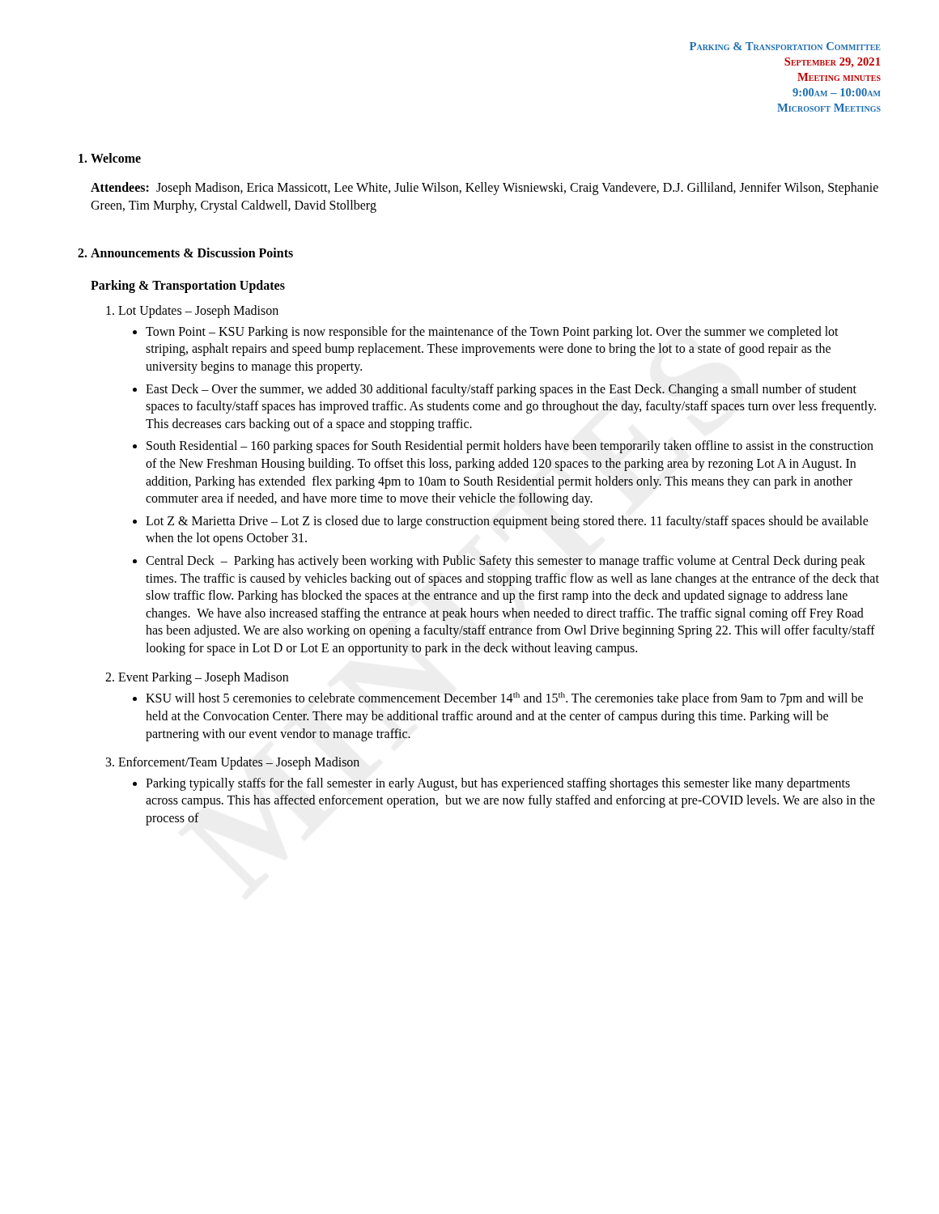MINUTES
Parking & Transportation Committee
September 29, 2021
Meeting minutes
9:00am – 10:00am
Microsoft Meetings
Welcome
Attendees: Joseph Madison, Erica Massicott, Lee White, Julie Wilson, Kelley Wisniewski, Craig Vandevere, D.J. Gilliland, Jennifer Wilson, Stephanie Green, Tim Murphy, Crystal Caldwell, David Stollberg
Announcements & Discussion Points
Parking & Transportation Updates
Lot Updates – Joseph Madison
Town Point – KSU Parking is now responsible for the maintenance of the Town Point parking lot. Over the summer we completed lot striping, asphalt repairs and speed bump replacement. These improvements were done to bring the lot to a state of good repair as the university begins to manage this property.
East Deck – Over the summer, we added 30 additional faculty/staff parking spaces in the East Deck. Changing a small number of student spaces to faculty/staff spaces has improved traffic. As students come and go throughout the day, faculty/staff spaces turn over less frequently. This decreases cars backing out of a space and stopping traffic.
South Residential – 160 parking spaces for South Residential permit holders have been temporarily taken offline to assist in the construction of the New Freshman Housing building. To offset this loss, parking added 120 spaces to the parking area by rezoning Lot A in August. In addition, Parking has extended flex parking 4pm to 10am to South Residential permit holders only. This means they can park in another commuter area if needed, and have more time to move their vehicle the following day.
Lot Z & Marietta Drive – Lot Z is closed due to large construction equipment being stored there. 11 faculty/staff spaces should be available when the lot opens October 31.
Central Deck – Parking has actively been working with Public Safety this semester to manage traffic volume at Central Deck during peak times. The traffic is caused by vehicles backing out of spaces and stopping traffic flow as well as lane changes at the entrance of the deck that slow traffic flow. Parking has blocked the spaces at the entrance and up the first ramp into the deck and updated signage to address lane changes. We have also increased staffing the entrance at peak hours when needed to direct traffic. The traffic signal coming off Frey Road has been adjusted. We are also working on opening a faculty/staff entrance from Owl Drive beginning Spring 22. This will offer faculty/staff looking for space in Lot D or Lot E an opportunity to park in the deck without leaving campus.
Event Parking – Joseph Madison
KSU will host 5 ceremonies to celebrate commencement December 14th and 15th. The ceremonies take place from 9am to 7pm and will be held at the Convocation Center. There may be additional traffic around and at the center of campus during this time. Parking will be partnering with our event vendor to manage traffic.
Enforcement/Team Updates – Joseph Madison
Parking typically staffs for the fall semester in early August, but has experienced staffing shortages this semester like many departments across campus. This has affected enforcement operation, but we are now fully staffed and enforcing at pre-COVID levels. We are also in the process of